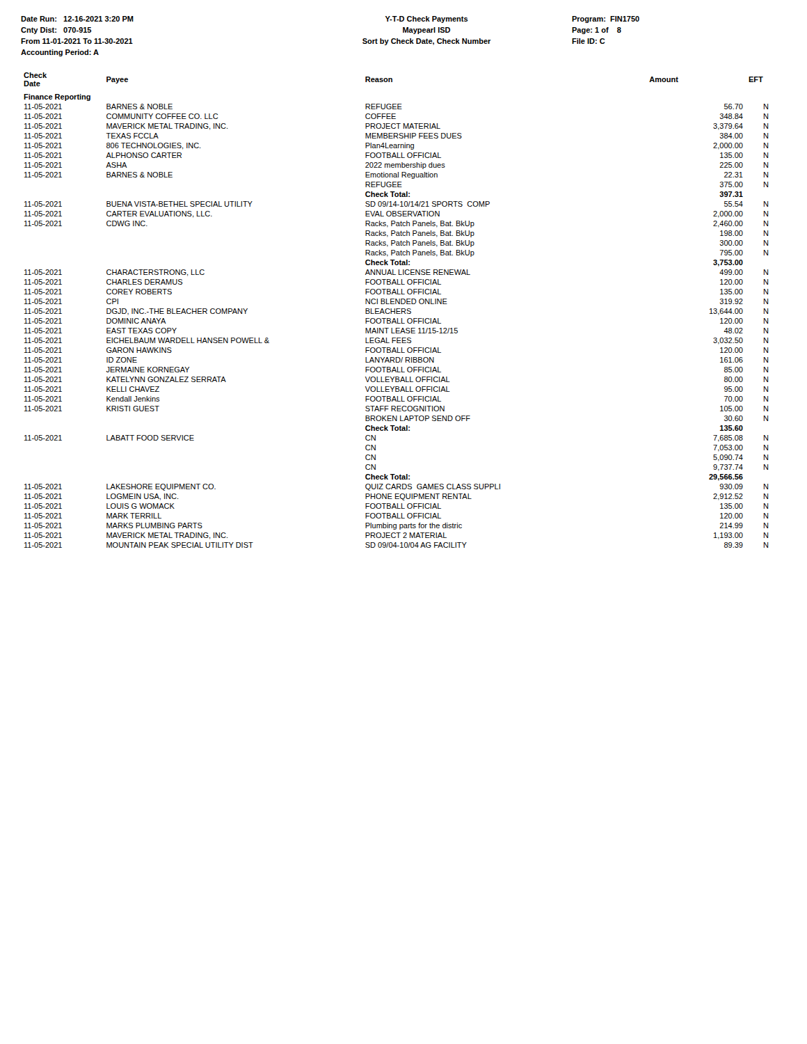| Date Run: 12-16-2021 3:20 PM Cnty Dist: 070-915 From 11-01-2021 To 11-30-2021 Accounting Period: A | Y-T-D Check Payments Maypearl ISD Sort by Check Date, Check Number | Program: FIN1750 Page: 1 of 8 File ID: C |
| Check Date | Payee | Reason | Amount | EFT |
| --- | --- | --- | --- | --- |
| Finance Reporting |
| 11-05-2021 | BARNES & NOBLE | REFUGEE | 56.70 | N |
| 11-05-2021 | COMMUNITY COFFEE CO. LLC | COFFEE | 348.84 | N |
| 11-05-2021 | MAVERICK METAL TRADING, INC. | PROJECT MATERIAL | 3,379.64 | N |
| 11-05-2021 | TEXAS FCCLA | MEMBERSHIP FEES DUES | 384.00 | N |
| 11-05-2021 | 806 TECHNOLOGIES, INC. | Plan4Learning | 2,000.00 | N |
| 11-05-2021 | ALPHONSO CARTER | FOOTBALL OFFICIAL | 135.00 | N |
| 11-05-2021 | ASHA | 2022 membership dues | 225.00 | N |
| 11-05-2021 | BARNES & NOBLE | Emotional Regualtion | 22.31 | N |
| | | REFUGEE | 375.00 | N |
| | | Check Total: | 397.31 | |
| 11-05-2021 | BUENA VISTA-BETHEL SPECIAL UTILITY | SD 09/14-10/14/21 SPORTS COMP | 55.54 | N |
| 11-05-2021 | CARTER EVALUATIONS, LLC. | EVAL OBSERVATION | 2,000.00 | N |
| 11-05-2021 | CDWG INC. | Racks, Patch Panels, Bat. BkUp | 2,460.00 | N |
| | | Racks, Patch Panels, Bat. BkUp | 198.00 | N |
| | | Racks, Patch Panels, Bat. BkUp | 300.00 | N |
| | | Racks, Patch Panels, Bat. BkUp | 795.00 | N |
| | | Check Total: | 3,753.00 | |
| 11-05-2021 | CHARACTERSTRONG, LLC | ANNUAL LICENSE RENEWAL | 499.00 | N |
| 11-05-2021 | CHARLES DERAMUS | FOOTBALL OFFICIAL | 120.00 | N |
| 11-05-2021 | COREY ROBERTS | FOOTBALL OFFICIAL | 135.00 | N |
| 11-05-2021 | CPI | NCI BLENDED ONLINE | 319.92 | N |
| 11-05-2021 | DGJD, INC.-THE BLEACHER COMPANY | BLEACHERS | 13,644.00 | N |
| 11-05-2021 | DOMINIC ANAYA | FOOTBALL OFFICIAL | 120.00 | N |
| 11-05-2021 | EAST TEXAS COPY | MAINT LEASE 11/15-12/15 | 48.02 | N |
| 11-05-2021 | EICHELBAUM WARDELL HANSEN POWELL & | LEGAL FEES | 3,032.50 | N |
| 11-05-2021 | GARON HAWKINS | FOOTBALL OFFICIAL | 120.00 | N |
| 11-05-2021 | ID ZONE | LANYARD/ RIBBON | 161.06 | N |
| 11-05-2021 | JERMAINE KORNEGAY | FOOTBALL OFFICIAL | 85.00 | N |
| 11-05-2021 | KATELYNN GONZALEZ SERRATA | VOLLEYBALL OFFICIAL | 80.00 | N |
| 11-05-2021 | KELLI CHAVEZ | VOLLEYBALL OFFICIAL | 95.00 | N |
| 11-05-2021 | Kendall Jenkins | FOOTBALL OFFICIAL | 70.00 | N |
| 11-05-2021 | KRISTI GUEST | STAFF RECOGNITION | 105.00 | N |
| | | BROKEN LAPTOP SEND OFF | 30.60 | N |
| | | Check Total: | 135.60 | |
| 11-05-2021 | LABATT FOOD SERVICE | CN | 7,685.08 | N |
| | | CN | 7,053.00 | N |
| | | CN | 5,090.74 | N |
| | | CN | 9,737.74 | N |
| | | Check Total: | 29,566.56 | |
| 11-05-2021 | LAKESHORE EQUIPMENT CO. | QUIZ CARDS GAMES CLASS SUPPLI | 930.09 | N |
| 11-05-2021 | LOGMEIN USA, INC. | PHONE EQUIPMENT RENTAL | 2,912.52 | N |
| 11-05-2021 | LOUIS G WOMACK | FOOTBALL OFFICIAL | 135.00 | N |
| 11-05-2021 | MARK TERRILL | FOOTBALL OFFICIAL | 120.00 | N |
| 11-05-2021 | MARKS PLUMBING PARTS | Plumbing parts for the distric | 214.99 | N |
| 11-05-2021 | MAVERICK METAL TRADING, INC. | PROJECT 2 MATERIAL | 1,193.00 | N |
| 11-05-2021 | MOUNTAIN PEAK SPECIAL UTILITY DIST | SD 09/04-10/04 AG FACILITY | 89.39 | N |